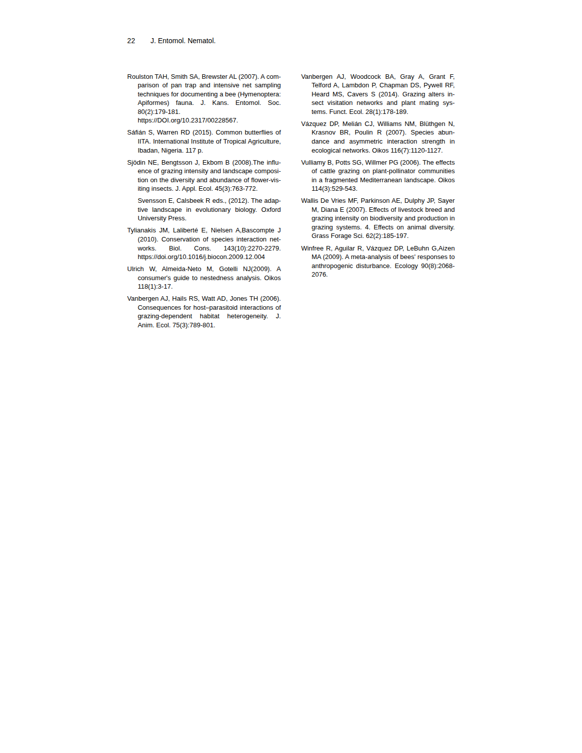22 J. Entomol. Nematol.
Roulston TAH, Smith SA, Brewster AL (2007). A comparison of pan trap and intensive net sampling techniques for documenting a bee (Hymenoptera: Apiformes) fauna. J. Kans. Entomol. Soc. 80(2):179-181. https://DOI.org/10.2317/00228567.
Sáfián S, Warren RD (2015). Common butterflies of IITA. International Institute of Tropical Agriculture, Ibadan, Nigeria. 117 p.
Sjödin NE, Bengtsson J, Ekbom B (2008).The influence of grazing intensity and landscape composition on the diversity and abundance of flower-visiting insects. J. Appl. Ecol. 45(3):763-772.
Svensson E, Calsbeek R eds., (2012). The adaptive landscape in evolutionary biology. Oxford University Press.
Tylianakis JM, Laliberté E, Nielsen A,Bascompte J (2010). Conservation of species interaction networks. Biol. Cons. 143(10):2270-2279. https://doi.org/10.1016/j.biocon.2009.12.004
Ulrich W, Almeida-Neto M, Gotelli NJ(2009). A consumer's guide to nestedness analysis. Oikos 118(1):3-17.
Vanbergen AJ, Hails RS, Watt AD, Jones TH (2006). Consequences for host–parasitoid interactions of grazing-dependent habitat heterogeneity. J. Anim. Ecol. 75(3):789-801.
Vanbergen AJ, Woodcock BA, Gray A, Grant F, Telford A, Lambdon P, Chapman DS, Pywell RF, Heard MS, Cavers S (2014). Grazing alters insect visitation networks and plant mating systems. Funct. Ecol. 28(1):178-189.
Vázquez DP, Melián CJ, Williams NM, Blüthgen N, Krasnov BR, Poulin R (2007). Species abundance and asymmetric interaction strength in ecological networks. Oikos 116(7):1120-1127.
Vulliamy B, Potts SG, Willmer PG (2006). The effects of cattle grazing on plant-pollinator communities in a fragmented Mediterranean landscape. Oikos 114(3):529-543.
Wallis De Vries MF, Parkinson AE, Dulphy JP, Sayer M, Diana E (2007). Effects of livestock breed and grazing intensity on biodiversity and production in grazing systems. 4. Effects on animal diversity. Grass Forage Sci. 62(2):185-197.
Winfree R, Aguilar R, Vázquez DP, LeBuhn G,Aizen MA (2009). A meta-analysis of bees' responses to anthropogenic disturbance. Ecology 90(8):2068-2076.